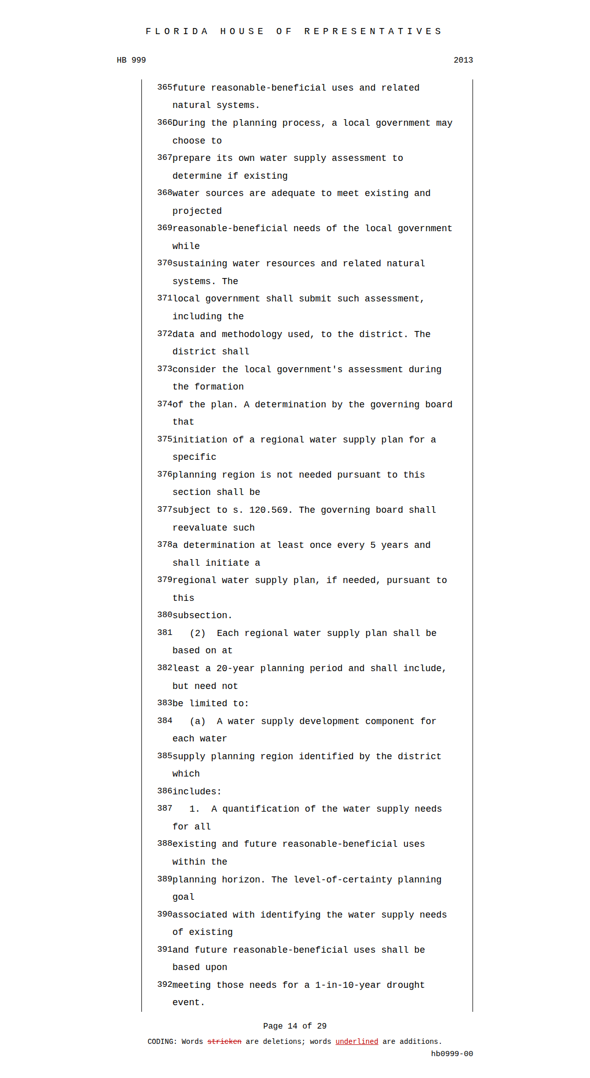FLORIDA HOUSE OF REPRESENTATIVES
HB 999 2013
| 365 | future reasonable-beneficial uses and related natural systems. |
| 366 | During the planning process, a local government may choose to |
| 367 | prepare its own water supply assessment to determine if existing |
| 368 | water sources are adequate to meet existing and projected |
| 369 | reasonable-beneficial needs of the local government while |
| 370 | sustaining water resources and related natural systems. The |
| 371 | local government shall submit such assessment, including the |
| 372 | data and methodology used, to the district. The district shall |
| 373 | consider the local government's assessment during the formation |
| 374 | of the plan. A determination by the governing board that |
| 375 | initiation of a regional water supply plan for a specific |
| 376 | planning region is not needed pursuant to this section shall be |
| 377 | subject to s. 120.569. The governing board shall reevaluate such |
| 378 | a determination at least once every 5 years and shall initiate a |
| 379 | regional water supply plan, if needed, pursuant to this |
| 380 | subsection. |
| 381 | (2) Each regional water supply plan shall be based on at |
| 382 | least a 20-year planning period and shall include, but need not |
| 383 | be limited to: |
| 384 | (a) A water supply development component for each water |
| 385 | supply planning region identified by the district which |
| 386 | includes: |
| 387 | 1. A quantification of the water supply needs for all |
| 388 | existing and future reasonable-beneficial uses within the |
| 389 | planning horizon. The level-of-certainty planning goal |
| 390 | associated with identifying the water supply needs of existing |
| 391 | and future reasonable-beneficial uses shall be based upon |
| 392 | meeting those needs for a 1-in-10-year drought event. |
Page 14 of 29
CODING: Words stricken are deletions; words underlined are additions.
hb0999-00